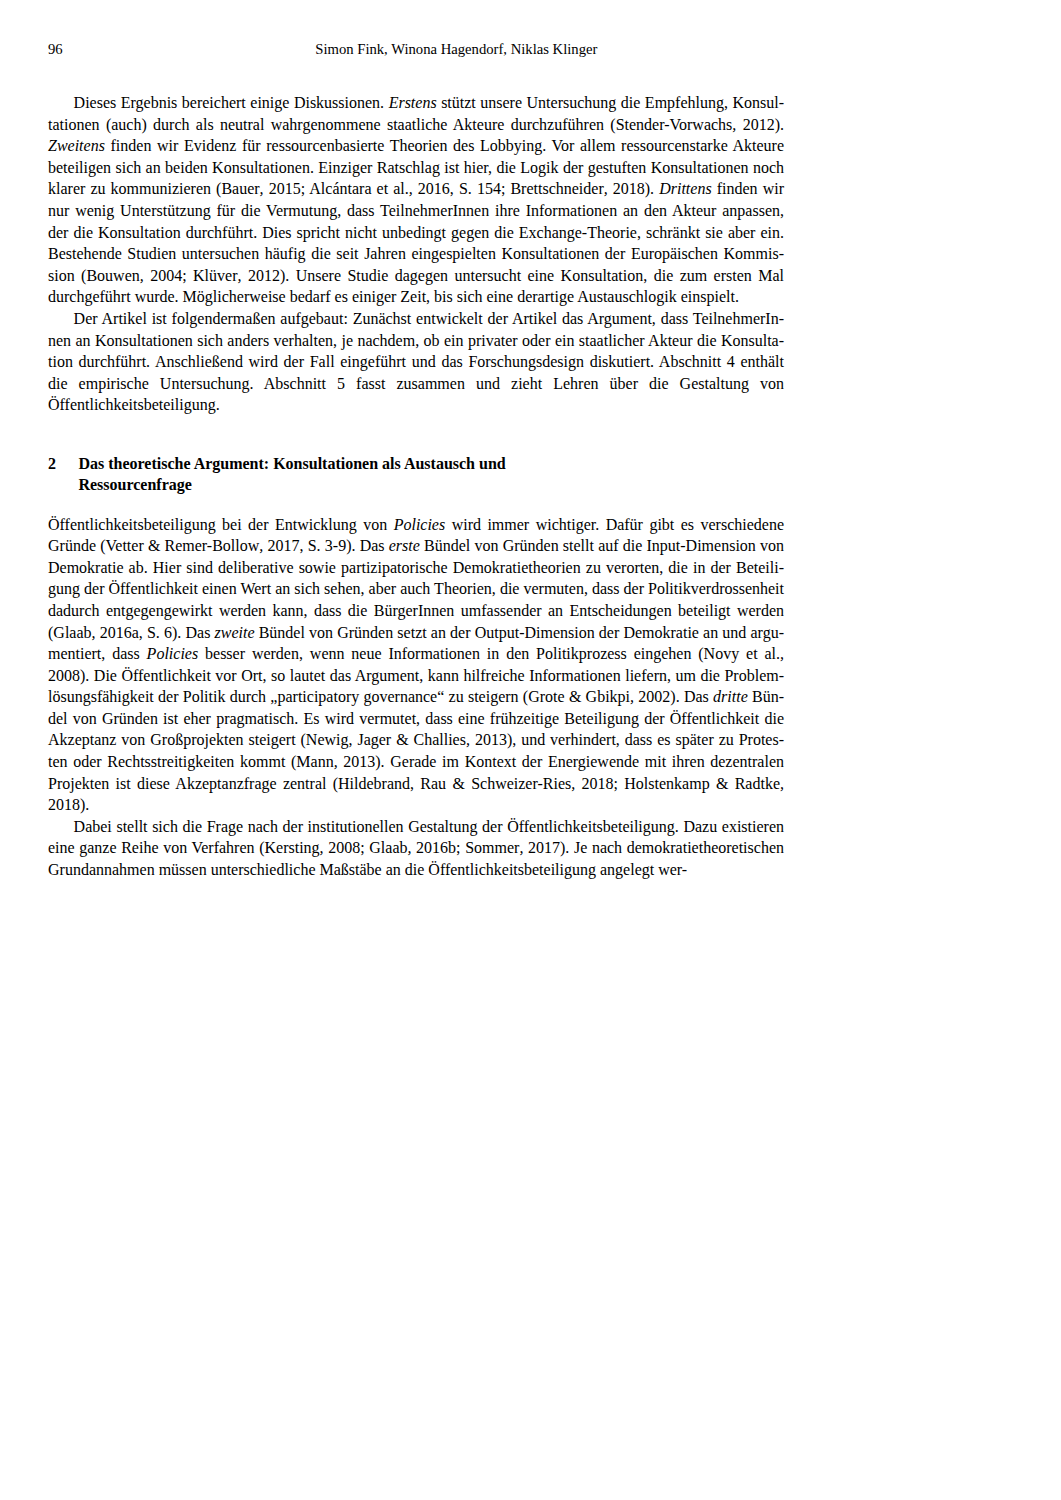96 Simon Fink, Winona Hagendorf, Niklas Klinger
Dieses Ergebnis bereichert einige Diskussionen. Erstens stützt unsere Untersuchung die Empfehlung, Konsultationen (auch) durch als neutral wahrgenommene staatliche Akteure durchzuführen (Stender-Vorwachs, 2012). Zweitens finden wir Evidenz für ressourcenbasierte Theorien des Lobbying. Vor allem ressourcenstarke Akteure beteiligen sich an beiden Konsultationen. Einziger Ratschlag ist hier, die Logik der gestuften Konsultationen noch klarer zu kommunizieren (Bauer, 2015; Alcántara et al., 2016, S. 154; Brettschneider, 2018). Drittens finden wir nur wenig Unterstützung für die Vermutung, dass TeilnehmerInnen ihre Informationen an den Akteur anpassen, der die Konsultation durchführt. Dies spricht nicht unbedingt gegen die Exchange-Theorie, schränkt sie aber ein. Bestehende Studien untersuchen häufig die seit Jahren eingespielten Konsultationen der Europäischen Kommission (Bouwen, 2004; Klüver, 2012). Unsere Studie dagegen untersucht eine Konsultation, die zum ersten Mal durchgeführt wurde. Möglicherweise bedarf es einiger Zeit, bis sich eine derartige Austauschlogik einspielt.
Der Artikel ist folgendermaßen aufgebaut: Zunächst entwickelt der Artikel das Argument, dass TeilnehmerInnen an Konsultationen sich anders verhalten, je nachdem, ob ein privater oder ein staatlicher Akteur die Konsultation durchführt. Anschließend wird der Fall eingeführt und das Forschungsdesign diskutiert. Abschnitt 4 enthält die empirische Untersuchung. Abschnitt 5 fasst zusammen und zieht Lehren über die Gestaltung von Öffentlichkeitsbeteiligung.
2 Das theoretische Argument: Konsultationen als Austausch und Ressourcenfrage
Öffentlichkeitsbeteiligung bei der Entwicklung von Policies wird immer wichtiger. Dafür gibt es verschiedene Gründe (Vetter & Remer-Bollow, 2017, S. 3-9). Das erste Bündel von Gründen stellt auf die Input-Dimension von Demokratie ab. Hier sind deliberative sowie partizipatorische Demokratietheorien zu verorten, die in der Beteiligung der Öffentlichkeit einen Wert an sich sehen, aber auch Theorien, die vermuten, dass der Politikverdrossenheit dadurch entgegengewirkt werden kann, dass die BürgerInnen umfassender an Entscheidungen beteiligt werden (Glaab, 2016a, S. 6). Das zweite Bündel von Gründen setzt an der Output-Dimension der Demokratie an und argumentiert, dass Policies besser werden, wenn neue Informationen in den Politikprozess eingehen (Novy et al., 2008). Die Öffentlichkeit vor Ort, so lautet das Argument, kann hilfreiche Informationen liefern, um die Problemlösungsfähigkeit der Politik durch „participatory governance“ zu steigern (Grote & Gbikpi, 2002). Das dritte Bündel von Gründen ist eher pragmatisch. Es wird vermutet, dass eine frühzeitige Beteiligung der Öffentlichkeit die Akzeptanz von Großprojekten steigert (Newig, Jager & Challies, 2013), und verhindert, dass es später zu Protesten oder Rechtsstreitigkeiten kommt (Mann, 2013). Gerade im Kontext der Energiewende mit ihren dezentralen Projekten ist diese Akzeptanzfrage zentral (Hildebrand, Rau & Schweizer-Ries, 2018; Holstenkamp & Radtke, 2018).
Dabei stellt sich die Frage nach der institutionellen Gestaltung der Öffentlichkeitsbeteiligung. Dazu existieren eine ganze Reihe von Verfahren (Kersting, 2008; Glaab, 2016b; Sommer, 2017). Je nach demokratietheoretischen Grundannahmen müssen unterschiedliche Maßstäbe an die Öffentlichkeitsbeteiligung angelegt wer-